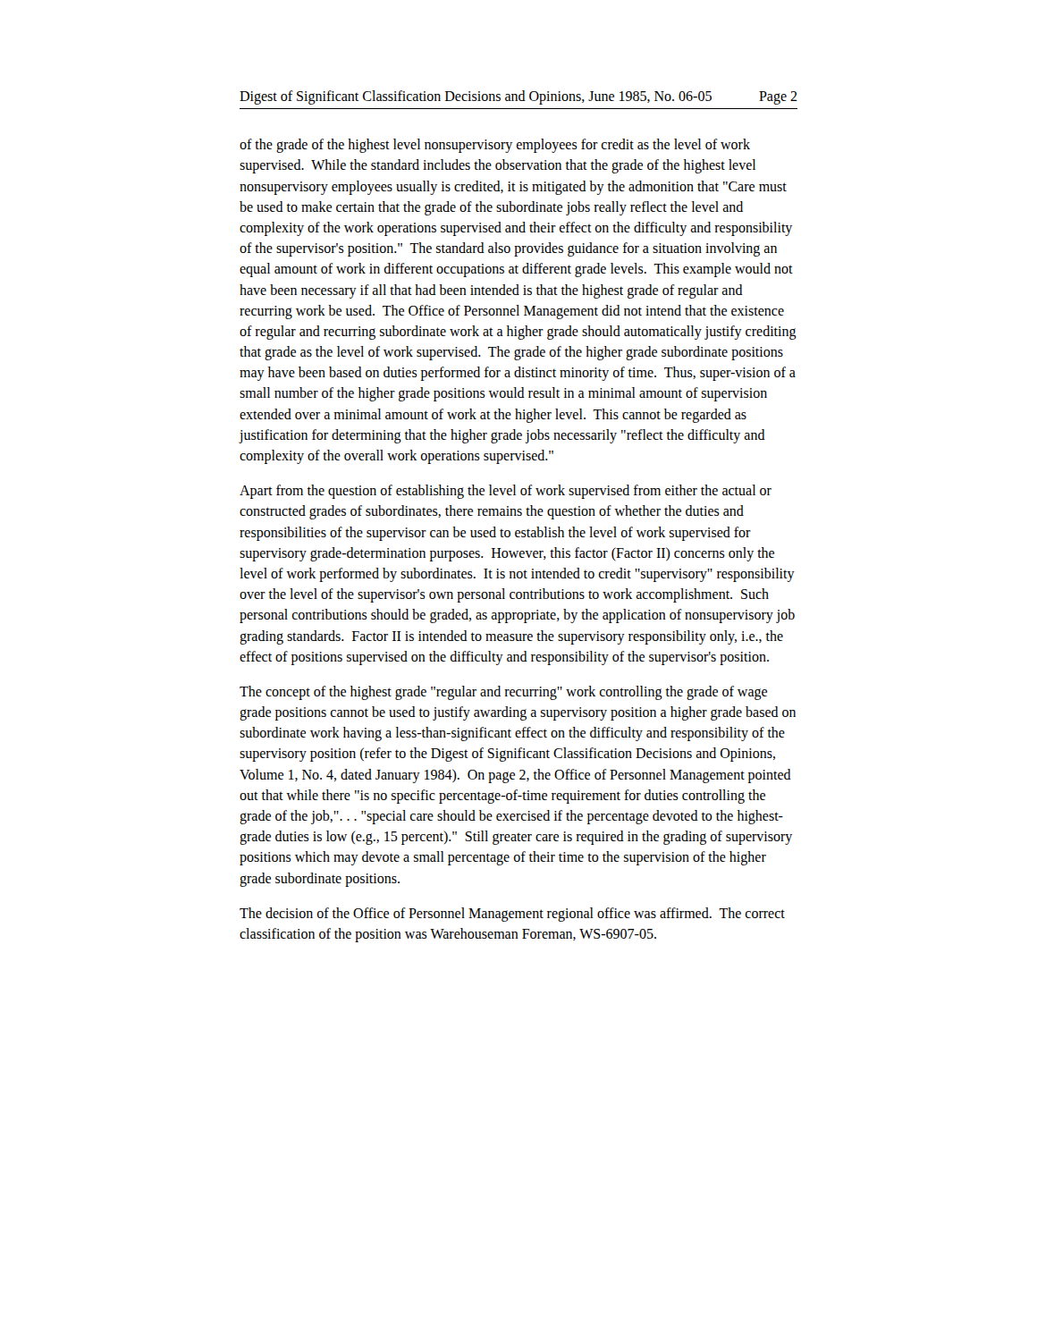Digest of Significant Classification Decisions and Opinions, June 1985, No. 06-05 Page 2
of the grade of the highest level nonsupervisory employees for credit as the level of work supervised. While the standard includes the observation that the grade of the highest level nonsupervisory employees usually is credited, it is mitigated by the admonition that "Care must be used to make certain that the grade of the subordinate jobs really reflect the level and complexity of the work operations supervised and their effect on the difficulty and responsibility of the supervisor's position." The standard also provides guidance for a situation involving an equal amount of work in different occupations at different grade levels. This example would not have been necessary if all that had been intended is that the highest grade of regular and recurring work be used. The Office of Personnel Management did not intend that the existence of regular and recurring subordinate work at a higher grade should automatically justify crediting that grade as the level of work supervised. The grade of the higher grade subordinate positions may have been based on duties performed for a distinct minority of time. Thus, super-vision of a small number of the higher grade positions would result in a minimal amount of supervision extended over a minimal amount of work at the higher level. This cannot be regarded as justification for determining that the higher grade jobs necessarily "reflect the difficulty and complexity of the overall work operations supervised."
Apart from the question of establishing the level of work supervised from either the actual or constructed grades of subordinates, there remains the question of whether the duties and responsibilities of the supervisor can be used to establish the level of work supervised for supervisory grade-determination purposes. However, this factor (Factor II) concerns only the level of work performed by subordinates. It is not intended to credit "supervisory" responsibility over the level of the supervisor's own personal contributions to work accomplishment. Such personal contributions should be graded, as appropriate, by the application of nonsupervisory job grading standards. Factor II is intended to measure the supervisory responsibility only, i.e., the effect of positions supervised on the difficulty and responsibility of the supervisor's position.
The concept of the highest grade "regular and recurring" work controlling the grade of wage grade positions cannot be used to justify awarding a supervisory position a higher grade based on subordinate work having a less-than-significant effect on the difficulty and responsibility of the supervisory position (refer to the Digest of Significant Classification Decisions and Opinions, Volume 1, No. 4, dated January 1984). On page 2, the Office of Personnel Management pointed out that while there "is no specific percentage-of-time requirement for duties controlling the grade of the job,". . . "special care should be exercised if the percentage devoted to the highest-grade duties is low (e.g., 15 percent)." Still greater care is required in the grading of supervisory positions which may devote a small percentage of their time to the supervision of the higher grade subordinate positions.
The decision of the Office of Personnel Management regional office was affirmed. The correct classification of the position was Warehouseman Foreman, WS-6907-05.